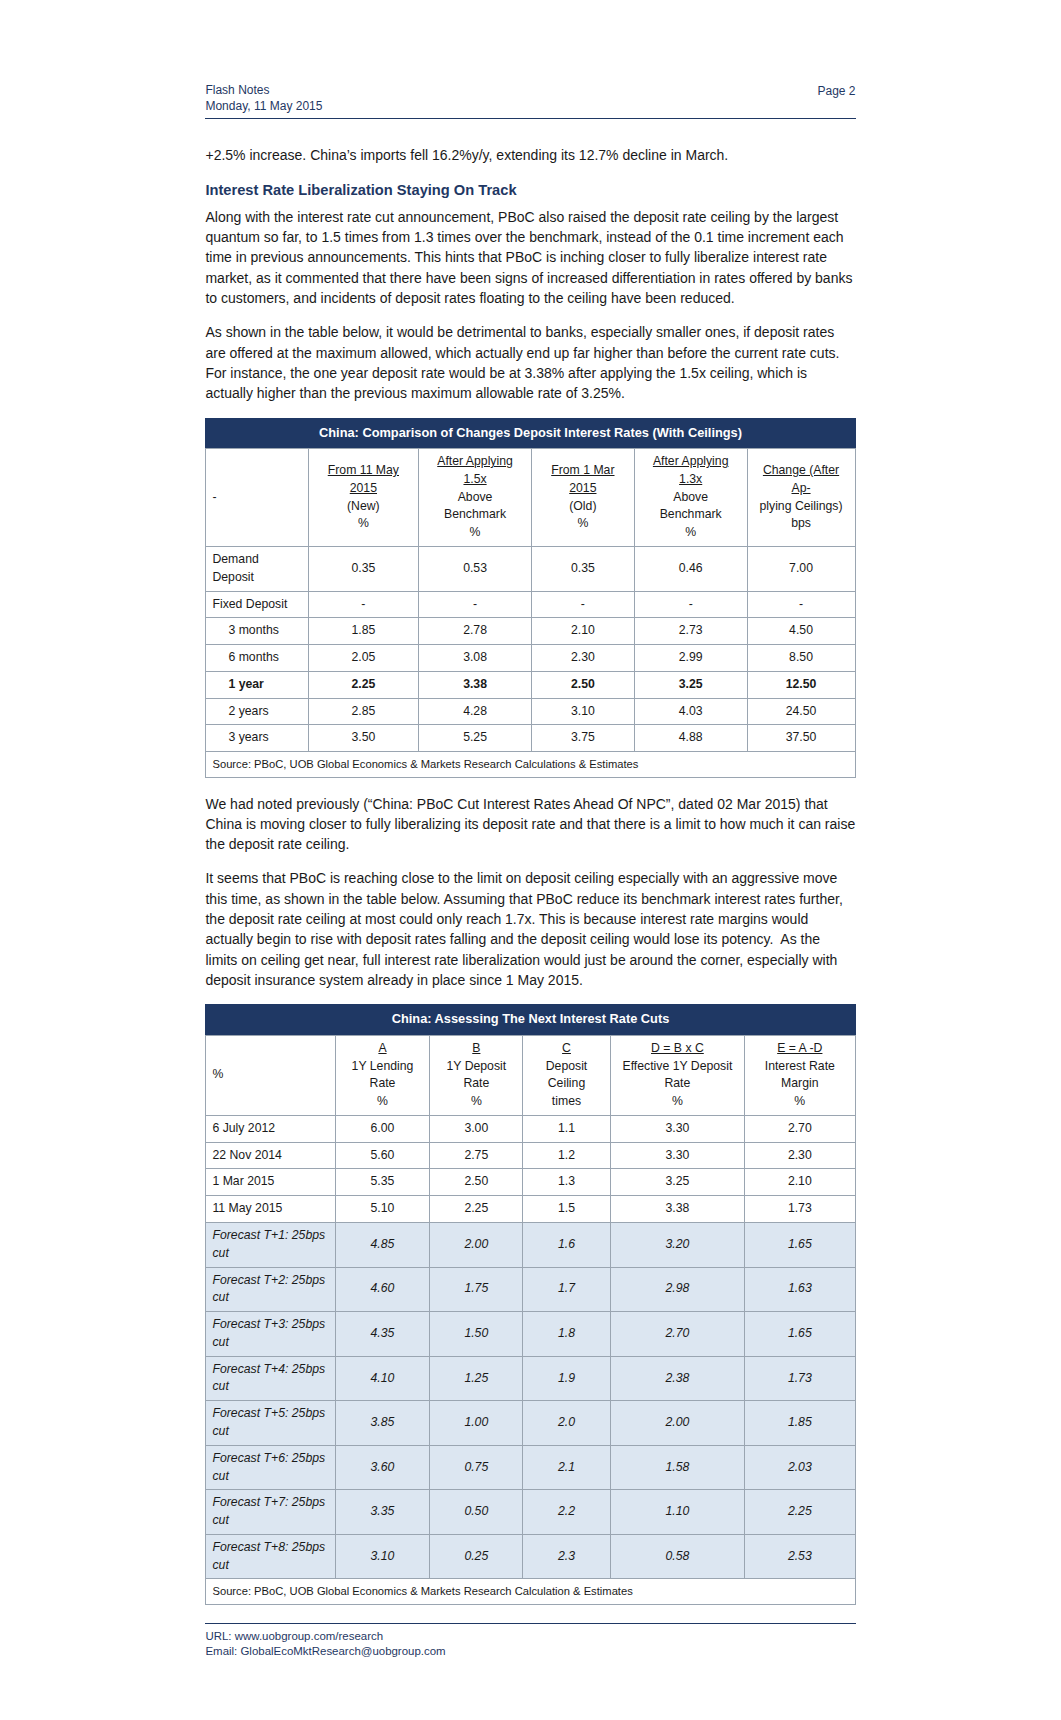Flash Notes
Monday, 11 May 2015
Page 2
+2.5% increase. China’s imports fell 16.2%y/y, extending its 12.7% decline in March.
Interest Rate Liberalization Staying On Track
Along with the interest rate cut announcement, PBoC also raised the deposit rate ceiling by the largest quantum so far, to 1.5 times from 1.3 times over the benchmark, instead of the 0.1 time increment each time in previous announcements. This hints that PBoC is inching closer to fully liberalize interest rate market, as it commented that there have been signs of increased differentiation in rates offered by banks to customers, and incidents of deposit rates floating to the ceiling have been reduced.
As shown in the table below, it would be detrimental to banks, especially smaller ones, if deposit rates are offered at the maximum allowed, which actually end up far higher than before the current rate cuts. For instance, the one year deposit rate would be at 3.38% after applying the 1.5x ceiling, which is actually higher than the previous maximum allowable rate of 3.25%.
China: Comparison of Changes Deposit Interest Rates (With Ceilings)
| - | From 11 May 2015 (New) % | After Applying 1.5x Above Benchmark % | From 1 Mar 2015 (Old) % | After Applying 1.3x Above Benchmark % | Change (After Ap- plying Ceilings) bps |
| --- | --- | --- | --- | --- | --- |
| Demand Deposit | 0.35 | 0.53 | 0.35 | 0.46 | 7.00 |
| Fixed Deposit | - | - | - | - | - |
| 3 months | 1.85 | 2.78 | 2.10 | 2.73 | 4.50 |
| 6 months | 2.05 | 3.08 | 2.30 | 2.99 | 8.50 |
| 1 year | 2.25 | 3.38 | 2.50 | 3.25 | 12.50 |
| 2 years | 2.85 | 4.28 | 3.10 | 4.03 | 24.50 |
| 3 years | 3.50 | 5.25 | 3.75 | 4.88 | 37.50 |
| Source: PBoC, UOB Global Economics & Markets Research Calculations & Estimates |
We had noted previously (“China: PBoC Cut Interest Rates Ahead Of NPC”, dated 02 Mar 2015) that China is moving closer to fully liberalizing its deposit rate and that there is a limit to how much it can raise the deposit rate ceiling.
It seems that PBoC is reaching close to the limit on deposit ceiling especially with an aggressive move this time, as shown in the table below. Assuming that PBoC reduce its benchmark interest rates further, the deposit rate ceiling at most could only reach 1.7x. This is because interest rate margins would actually begin to rise with deposit rates falling and the deposit ceiling would lose its potency. As the limits on ceiling get near, full interest rate liberalization would just be around the corner, especially with deposit insurance system already in place since 1 May 2015.
China: Assessing The Next Interest Rate Cuts
| % | A 1Y Lending Rate % | B 1Y Deposit Rate % | C Deposit Ceiling times | D = B x C Effective 1Y Deposit Rate % | E = A -D Interest Rate Margin % |
| --- | --- | --- | --- | --- | --- |
| 6 July 2012 | 6.00 | 3.00 | 1.1 | 3.30 | 2.70 |
| 22 Nov 2014 | 5.60 | 2.75 | 1.2 | 3.30 | 2.30 |
| 1 Mar 2015 | 5.35 | 2.50 | 1.3 | 3.25 | 2.10 |
| 11 May 2015 | 5.10 | 2.25 | 1.5 | 3.38 | 1.73 |
| Forecast T+1: 25bps cut | 4.85 | 2.00 | 1.6 | 3.20 | 1.65 |
| Forecast T+2: 25bps cut | 4.60 | 1.75 | 1.7 | 2.98 | 1.63 |
| Forecast T+3: 25bps cut | 4.35 | 1.50 | 1.8 | 2.70 | 1.65 |
| Forecast T+4: 25bps cut | 4.10 | 1.25 | 1.9 | 2.38 | 1.73 |
| Forecast T+5: 25bps cut | 3.85 | 1.00 | 2.0 | 2.00 | 1.85 |
| Forecast T+6: 25bps cut | 3.60 | 0.75 | 2.1 | 1.58 | 2.03 |
| Forecast T+7: 25bps cut | 3.35 | 0.50 | 2.2 | 1.10 | 2.25 |
| Forecast T+8: 25bps cut | 3.10 | 0.25 | 2.3 | 0.58 | 2.53 |
| Source: PBoC, UOB Global Economics & Markets Research Calculation & Estimates |
URL: www.uobgroup.com/research
Email: GlobalEcoMktResearch@uobgroup.com